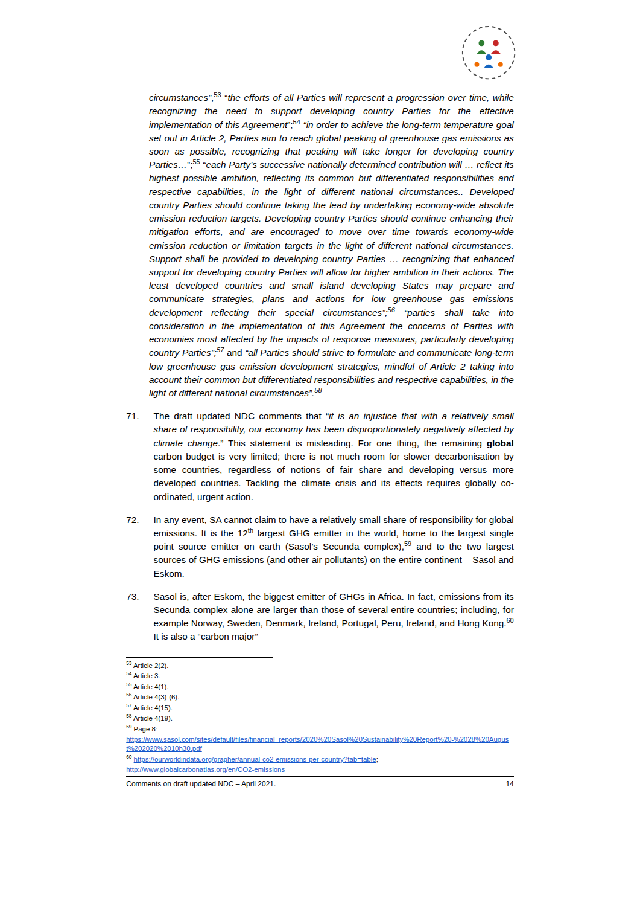circumstances”,53 “the efforts of all Parties will represent a progression over time, while recognizing the need to support developing country Parties for the effective implementation of this Agreement”;54 “in order to achieve the long-term temperature goal set out in Article 2, Parties aim to reach global peaking of greenhouse gas emissions as soon as possible, recognizing that peaking will take longer for developing country Parties…”;55 “each Party’s successive nationally determined contribution will … reflect its highest possible ambition, reflecting its common but differentiated responsibilities and respective capabilities, in the light of different national circumstances.. Developed country Parties should continue taking the lead by undertaking economy-wide absolute emission reduction targets. Developing country Parties should continue enhancing their mitigation efforts, and are encouraged to move over time towards economy-wide emission reduction or limitation targets in the light of different national circumstances. Support shall be provided to developing country Parties … recognizing that enhanced support for developing country Parties will allow for higher ambition in their actions. The least developed countries and small island developing States may prepare and communicate strategies, plans and actions for low greenhouse gas emissions development reflecting their special circumstances”;56 “parties shall take into consideration in the implementation of this Agreement the concerns of Parties with economies most affected by the impacts of response measures, particularly developing country Parties”;57 and “all Parties should strive to formulate and communicate long-term low greenhouse gas emission development strategies, mindful of Article 2 taking into account their common but differentiated responsibilities and respective capabilities, in the light of different national circumstances”.58
71. The draft updated NDC comments that “it is an injustice that with a relatively small share of responsibility, our economy has been disproportionately negatively affected by climate change.” This statement is misleading. For one thing, the remaining global carbon budget is very limited; there is not much room for slower decarbonisation by some countries, regardless of notions of fair share and developing versus more developed countries. Tackling the climate crisis and its effects requires globally co-ordinated, urgent action.
72. In any event, SA cannot claim to have a relatively small share of responsibility for global emissions. It is the 12th largest GHG emitter in the world, home to the largest single point source emitter on earth (Sasol’s Secunda complex),59 and to the two largest sources of GHG emissions (and other air pollutants) on the entire continent – Sasol and Eskom.
73. Sasol is, after Eskom, the biggest emitter of GHGs in Africa. In fact, emissions from its Secunda complex alone are larger than those of several entire countries; including, for example Norway, Sweden, Denmark, Ireland, Portugal, Peru, Ireland, and Hong Kong.60 It is also a “carbon major”
53 Article 2(2).
54 Article 3.
55 Article 4(1).
56 Article 4(3)-(6).
57 Article 4(15).
58 Article 4(19).
59 Page 8:
https://www.sasol.com/sites/default/files/financial_reports/2020%20Sasol%20Sustainability%20Report%20-%2028%20August%202020%2010h30.pdf
60 https://ourworldindata.org/grapher/annual-co2-emissions-per-country?tab=table;
http://www.globalcarbonatlas.org/en/CO2-emissions
Comments on draft updated NDC – April 2021. 14